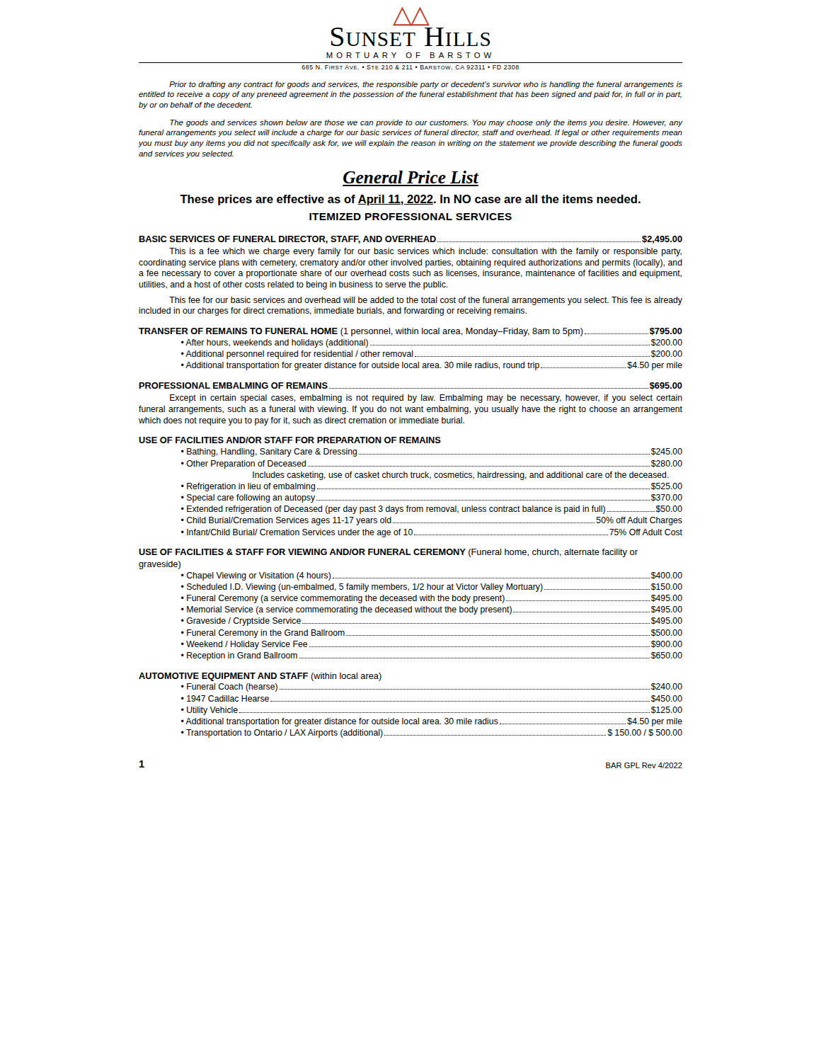△△
SUNSET HILLS
MORTUARY OF BARSTOW
685 N. FIRST AVE. • STE 210 & 211 • BARSTOW, CA 92311 • FD 2308
Prior to drafting any contract for goods and services, the responsible party or decedent’s survivor who is handling the funeral arrangements is entitled to receive a copy of any preneed agreement in the possession of the funeral establishment that has been signed and paid for, in full or in part, by or on behalf of the decedent.
The goods and services shown below are those we can provide to our customers. You may choose only the items you desire. However, any funeral arrangements you select will include a charge for our basic services of funeral director, staff and overhead. If legal or other requirements mean you must buy any items you did not specifically ask for, we will explain the reason in writing on the statement we provide describing the funeral goods and services you selected.
General Price List
These prices are effective as of April 11, 2022. In NO case are all the items needed.
ITEMIZED PROFESSIONAL SERVICES
BASIC SERVICES OF FUNERAL DIRECTOR, STAFF, AND OVERHEAD $2,495.00
This is a fee which we charge every family for our basic services which include: consultation with the family or responsible party, coordinating service plans with cemetery, crematory and/or other involved parties, obtaining required authorizations and permits (locally), and a fee necessary to cover a proportionate share of our overhead costs such as licenses, insurance, maintenance of facilities and equipment, utilities, and a host of other costs related to being in business to serve the public.
This fee for our basic services and overhead will be added to the total cost of the funeral arrangements you select. This fee is already included in our charges for direct cremations, immediate burials, and forwarding or receiving remains.
TRANSFER OF REMAINS TO FUNERAL HOME (1 personnel, within local area, Monday–Friday, 8am to 5pm) $795.00
• After hours, weekends and holidays (additional) $200.00
• Additional personnel required for residential / other removal $200.00
• Additional transportation for greater distance for outside local area. 30 mile radius, round trip $4.50 per mile
PROFESSIONAL EMBALMING OF REMAINS $695.00
Except in certain special cases, embalming is not required by law. Embalming may be necessary, however, if you select certain funeral arrangements, such as a funeral with viewing. If you do not want embalming, you usually have the right to choose an arrangement which does not require you to pay for it, such as direct cremation or immediate burial.
USE OF FACILITIES AND/OR STAFF FOR PREPARATION OF REMAINS
• Bathing, Handling, Sanitary Care & Dressing $245.00
• Other Preparation of Deceased $280.00
Includes casketing, use of casket church truck, cosmetics, hairdressing, and additional care of the deceased.
• Refrigeration in lieu of embalming $525.00
• Special care following an autopsy $370.00
• Extended refrigeration of Deceased (per day past 3 days from removal, unless contract balance is paid in full) $50.00
• Child Burial/Cremation Services ages 11-17 years old 50% off Adult Charges
• Infant/Child Burial/ Cremation Services under the age of 10 75% Off Adult Cost
USE OF FACILITIES & STAFF FOR VIEWING AND/OR FUNERAL CEREMONY (Funeral home, church, alternate facility or graveside)
• Chapel Viewing or Visitation (4 hours) $400.00
• Scheduled I.D. Viewing (un-embalmed, 5 family members, 1/2 hour at Victor Valley Mortuary) $150.00
• Funeral Ceremony (a service commemorating the deceased with the body present) $495.00
• Memorial Service (a service commemorating the deceased without the body present) $495.00
• Graveside / Cryptside Service $495.00
• Funeral Ceremony in the Grand Ballroom $500.00
• Weekend / Holiday Service Fee $900.00
• Reception in Grand Ballroom $650.00
AUTOMOTIVE EQUIPMENT AND STAFF (within local area)
• Funeral Coach (hearse) $240.00
• 1947 Cadillac Hearse $450.00
• Utility Vehicle $125.00
• Additional transportation for greater distance for outside local area. 30 mile radius $4.50 per mile
• Transportation to Ontario / LAX Airports (additional) $ 150.00 / $ 500.00
1 BAR GPL Rev 4/2022